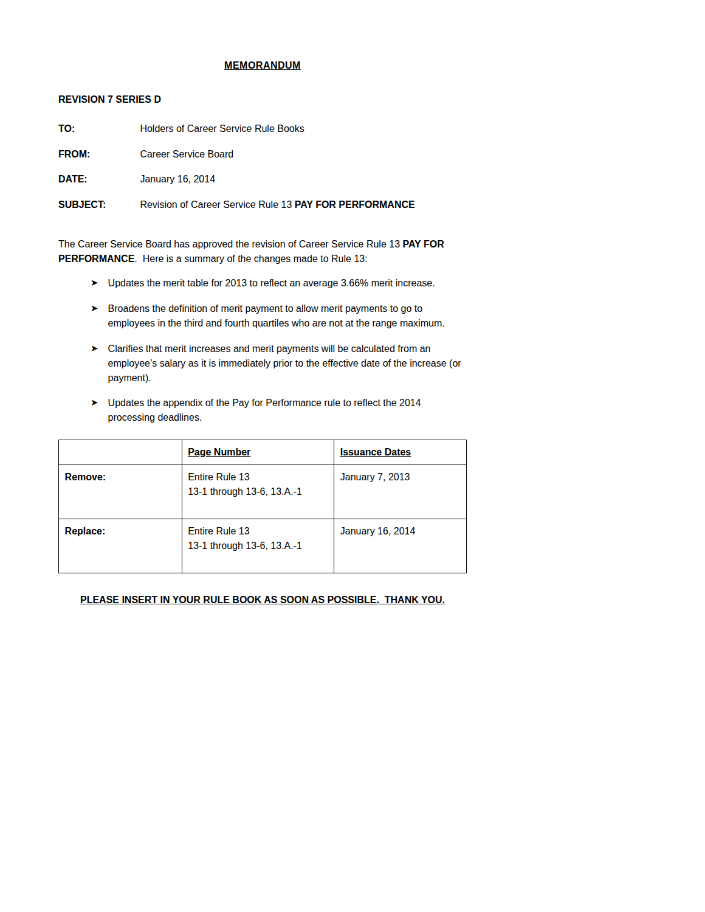MEMORANDUM
REVISION 7 SERIES D
| TO: | Holders of Career Service Rule Books |
| FROM: | Career Service Board |
| DATE: | January 16, 2014 |
| SUBJECT: | Revision of Career Service Rule 13 PAY FOR PERFORMANCE |
The Career Service Board has approved the revision of Career Service Rule 13 PAY FOR PERFORMANCE. Here is a summary of the changes made to Rule 13:
Updates the merit table for 2013 to reflect an average 3.66% merit increase.
Broadens the definition of merit payment to allow merit payments to go to employees in the third and fourth quartiles who are not at the range maximum.
Clarifies that merit increases and merit payments will be calculated from an employee’s salary as it is immediately prior to the effective date of the increase (or payment).
Updates the appendix of the Pay for Performance rule to reflect the 2014 processing deadlines.
| | Page Number | Issuance Dates |
| Remove: | Entire Rule 13 13-1 through 13-6, 13.A.-1 | January 7, 2013 |
| Replace: | Entire Rule 13 13-1 through 13-6, 13.A.-1 | January 16, 2014 |
PLEASE INSERT IN YOUR RULE BOOK AS SOON AS POSSIBLE. THANK YOU.